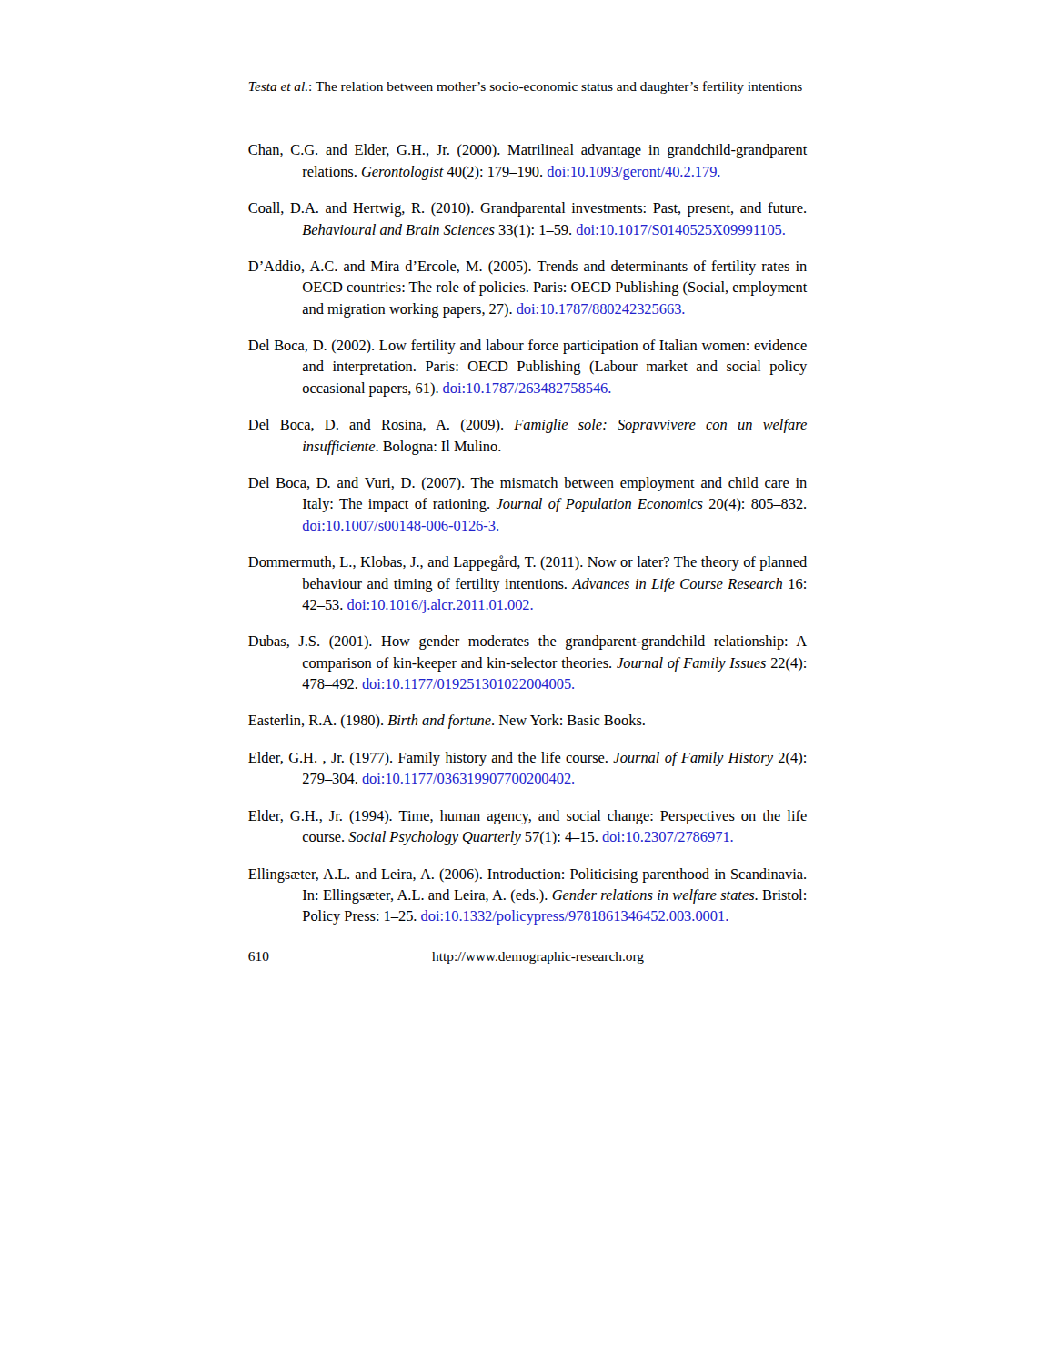Testa et al.: The relation between mother’s socio-economic status and daughter’s fertility intentions
Chan, C.G. and Elder, G.H., Jr. (2000). Matrilineal advantage in grandchild-grandparent relations. Gerontologist 40(2): 179–190. doi:10.1093/geront/40.2.179.
Coall, D.A. and Hertwig, R. (2010). Grandparental investments: Past, present, and future. Behavioural and Brain Sciences 33(1): 1–59. doi:10.1017/S0140525X09991105.
D’Addio, A.C. and Mira d’Ercole, M. (2005). Trends and determinants of fertility rates in OECD countries: The role of policies. Paris: OECD Publishing (Social, employment and migration working papers, 27). doi:10.1787/880242325663.
Del Boca, D. (2002). Low fertility and labour force participation of Italian women: evidence and interpretation. Paris: OECD Publishing (Labour market and social policy occasional papers, 61). doi:10.1787/263482758546.
Del Boca, D. and Rosina, A. (2009). Famiglie sole: Sopravvivere con un welfare insufficiente. Bologna: Il Mulino.
Del Boca, D. and Vuri, D. (2007). The mismatch between employment and child care in Italy: The impact of rationing. Journal of Population Economics 20(4): 805–832. doi:10.1007/s00148-006-0126-3.
Dommermuth, L., Klobas, J., and Lappegård, T. (2011). Now or later? The theory of planned behaviour and timing of fertility intentions. Advances in Life Course Research 16: 42–53. doi:10.1016/j.alcr.2011.01.002.
Dubas, J.S. (2001). How gender moderates the grandparent-grandchild relationship: A comparison of kin-keeper and kin-selector theories. Journal of Family Issues 22(4): 478–492. doi:10.1177/019251301022004005.
Easterlin, R.A. (1980). Birth and fortune. New York: Basic Books.
Elder, G.H. , Jr. (1977). Family history and the life course. Journal of Family History 2(4): 279–304. doi:10.1177/036319907700200402.
Elder, G.H., Jr. (1994). Time, human agency, and social change: Perspectives on the life course. Social Psychology Quarterly 57(1): 4–15. doi:10.2307/2786971.
Ellingsæter, A.L. and Leira, A. (2006). Introduction: Politicising parenthood in Scandinavia. In: Ellingsæter, A.L. and Leira, A. (eds.). Gender relations in welfare states. Bristol: Policy Press: 1–25. doi:10.1332/policypress/9781861346452.003.0001.
610
http://www.demographic-research.org